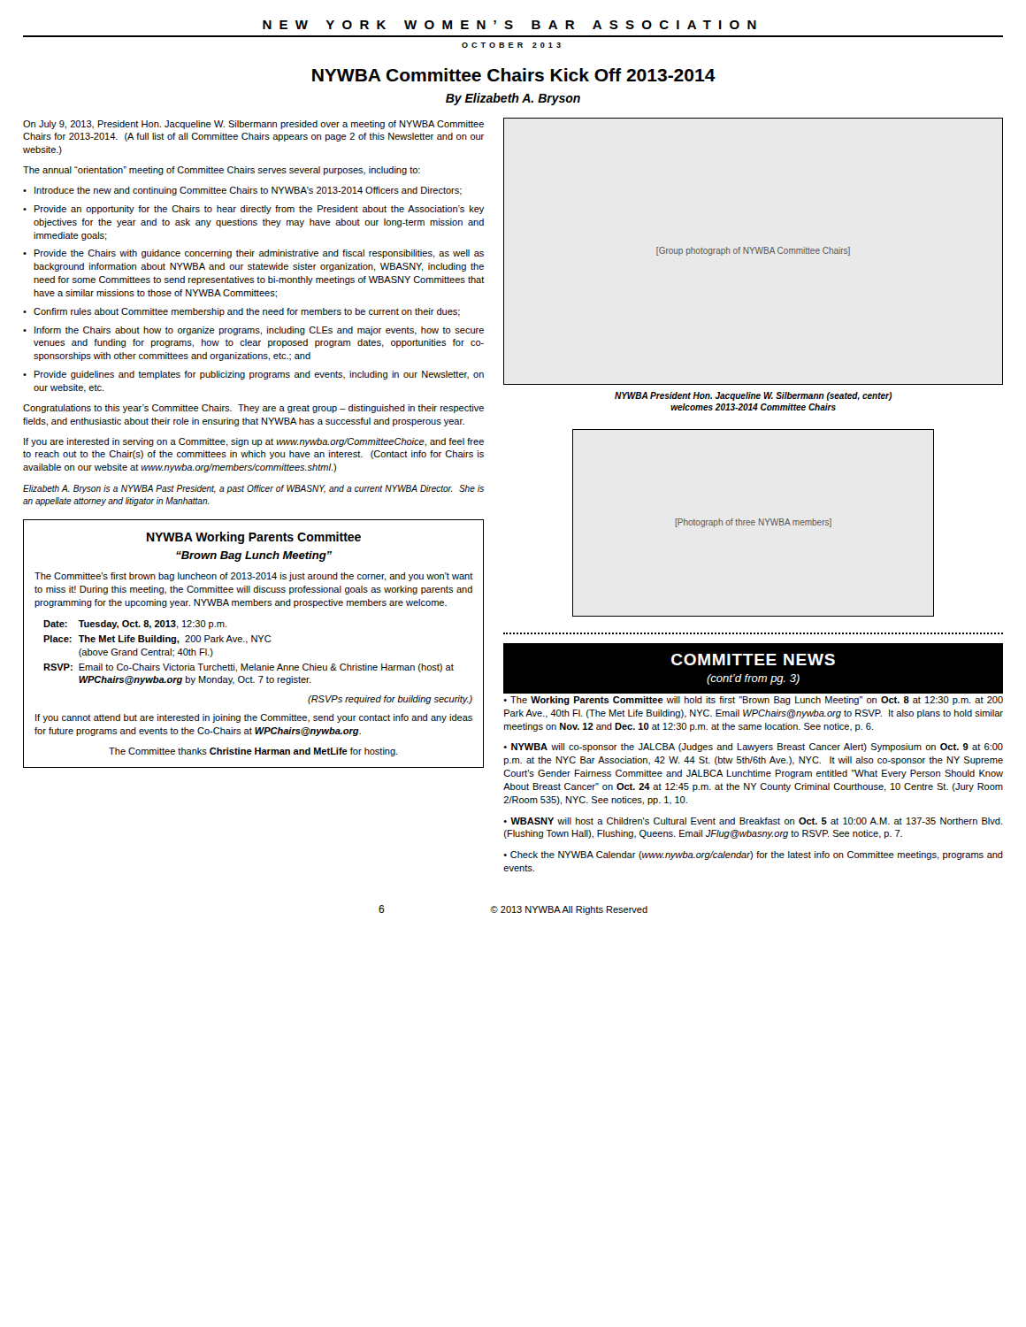NEW YORK WOMEN’S BAR ASSOCIATION
OCTOBER 2013
NYWBA Committee Chairs Kick Off 2013-2014
By Elizabeth A. Bryson
On July 9, 2013, President Hon. Jacqueline W. Silbermann presided over a meeting of NYWBA Committee Chairs for 2013-2014. (A full list of all Committee Chairs appears on page 2 of this Newsletter and on our website.)
The annual “orientation” meeting of Committee Chairs serves several purposes, including to:
Introduce the new and continuing Committee Chairs to NYWBA's 2013-2014 Officers and Directors;
Provide an opportunity for the Chairs to hear directly from the President about the Association’s key objectives for the year and to ask any questions they may have about our long-term mission and immediate goals;
Provide the Chairs with guidance concerning their administrative and fiscal responsibilities, as well as background information about NYWBA and our statewide sister organization, WBASNY, including the need for some Committees to send representatives to bi-monthly meetings of WBASNY Committees that have a similar missions to those of NYWBA Committees;
Confirm rules about Committee membership and the need for members to be current on their dues;
Inform the Chairs about how to organize programs, including CLEs and major events, how to secure venues and funding for programs, how to clear proposed program dates, opportunities for co-sponsorships with other committees and organizations, etc.; and
Provide guidelines and templates for publicizing programs and events, including in our Newsletter, on our website, etc.
Congratulations to this year’s Committee Chairs. They are a great group – distinguished in their respective fields, and enthusiastic about their role in ensuring that NYWBA has a successful and prosperous year.
If you are interested in serving on a Committee, sign up at www.nywba.org/CommitteeChoice, and feel free to reach out to the Chair(s) of the committees in which you have an interest. (Contact info for Chairs is available on our website at www.nywba.org/members/committees.shtml.)
Elizabeth A. Bryson is a NYWBA Past President, a past Officer of WBASNY, and a current NYWBA Director. She is an appellate attorney and litigator in Manhattan.
NYWBA Working Parents Committee
“Brown Bag Lunch Meeting”
The Committee's first brown bag luncheon of 2013-2014 is just around the corner, and you won't want to miss it! During this meeting, the Committee will discuss professional goals as working parents and programming for the upcoming year. NYWBA members and prospective members are welcome.
| Date: | Tuesday, Oct. 8, 2013 , 12:30 p.m. |
| Place: | The Met Life Building, 200 Park Ave., NYC (above Grand Central; 40th Fl.) |
| RSVP: | Email to Co-Chairs Victoria Turchetti, Melanie Anne Chieu & Christine Harman (host) at WPChairs@nywba.org by Monday, Oct. 7 to register. |
(RSVPs required for building security.)
If you cannot attend but are interested in joining the Committee, send your contact info and any ideas for future programs and events to the Co-Chairs at WPChairs@nywba.org.
The Committee thanks Christine Harman and MetLife for hosting.
[Group photograph of NYWBA Committee Chairs]
NYWBA President Hon. Jacqueline W. Silbermann (seated, center)
welcomes 2013-2014 Committee Chairs
[Photograph of three NYWBA members]
COMMITTEE NEWS
(cont’d from pg. 3)
• The Working Parents Committee will hold its first "Brown Bag Lunch Meeting" on Oct. 8 at 12:30 p.m. at 200 Park Ave., 40th Fl. (The Met Life Building), NYC. Email WPChairs@nywba.org to RSVP. It also plans to hold similar meetings on Nov. 12 and Dec. 10 at 12:30 p.m. at the same location. See notice, p. 6.
• NYWBA will co-sponsor the JALCBA (Judges and Lawyers Breast Cancer Alert) Symposium on Oct. 9 at 6:00 p.m. at the NYC Bar Association, 42 W. 44 St. (btw 5th/6th Ave.), NYC. It will also co-sponsor the NY Supreme Court's Gender Fairness Committee and JALBCA Lunchtime Program entitled "What Every Person Should Know About Breast Cancer" on Oct. 24 at 12:45 p.m. at the NY County Criminal Courthouse, 10 Centre St. (Jury Room 2/Room 535), NYC. See notices, pp. 1, 10.
• WBASNY will host a Children's Cultural Event and Breakfast on Oct. 5 at 10:00 A.M. at 137-35 Northern Blvd. (Flushing Town Hall), Flushing, Queens. Email JFlug@wbasny.org to RSVP. See notice, p. 7.
• Check the NYWBA Calendar (www.nywba.org/calendar) for the latest info on Committee meetings, programs and events.
6 © 2013 NYWBA All Rights Reserved